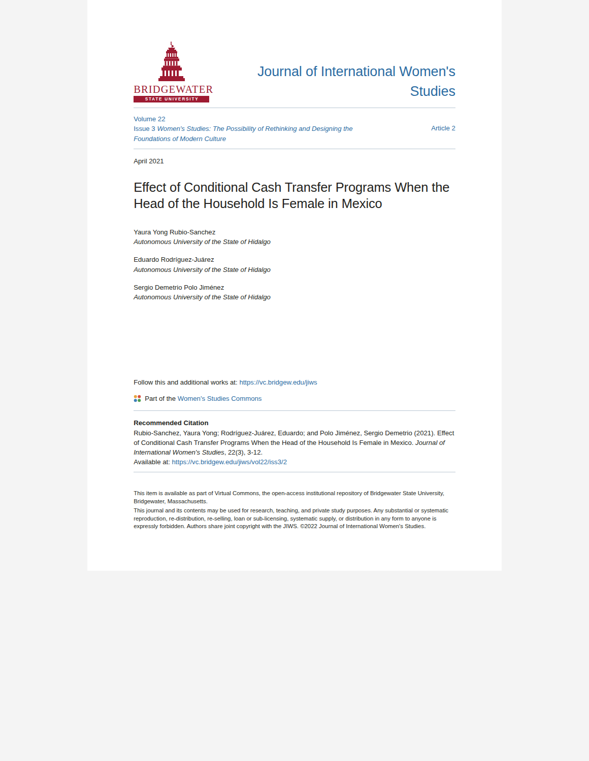BRIDGEWATER
STATE UNIVERSITY
Journal of International Women's Studies
Volume 22 Issue 3 Women's Studies: The Possibility of Rethinking and Designing the Foundations of Modern Culture
Article 2
April 2021
Effect of Conditional Cash Transfer Programs When the Head of the Household Is Female in Mexico
Yaura Yong Rubio-Sanchez Autonomous University of the State of Hidalgo
Eduardo Rodríguez-Juárez Autonomous University of the State of Hidalgo
Sergio Demetrio Polo Jiménez Autonomous University of the State of Hidalgo
Follow this and additional works at: https://vc.bridgew.edu/jiws
Part of the Women's Studies Commons
Recommended Citation
Rubio-Sanchez, Yaura Yong; Rodríguez-Juárez, Eduardo; and Polo Jiménez, Sergio Demetrio (2021). Effect of Conditional Cash Transfer Programs When the Head of the Household Is Female in Mexico. Journal of International Women's Studies, 22(3), 3-12.
Available at: https://vc.bridgew.edu/jiws/vol22/iss3/2
This item is available as part of Virtual Commons, the open-access institutional repository of Bridgewater State University, Bridgewater, Massachusetts.
This journal and its contents may be used for research, teaching, and private study purposes. Any substantial or systematic reproduction, re-distribution, re-selling, loan or sub-licensing, systematic supply, or distribution in any form to anyone is expressly forbidden. Authors share joint copyright with the JIWS. ©2022 Journal of International Women's Studies.